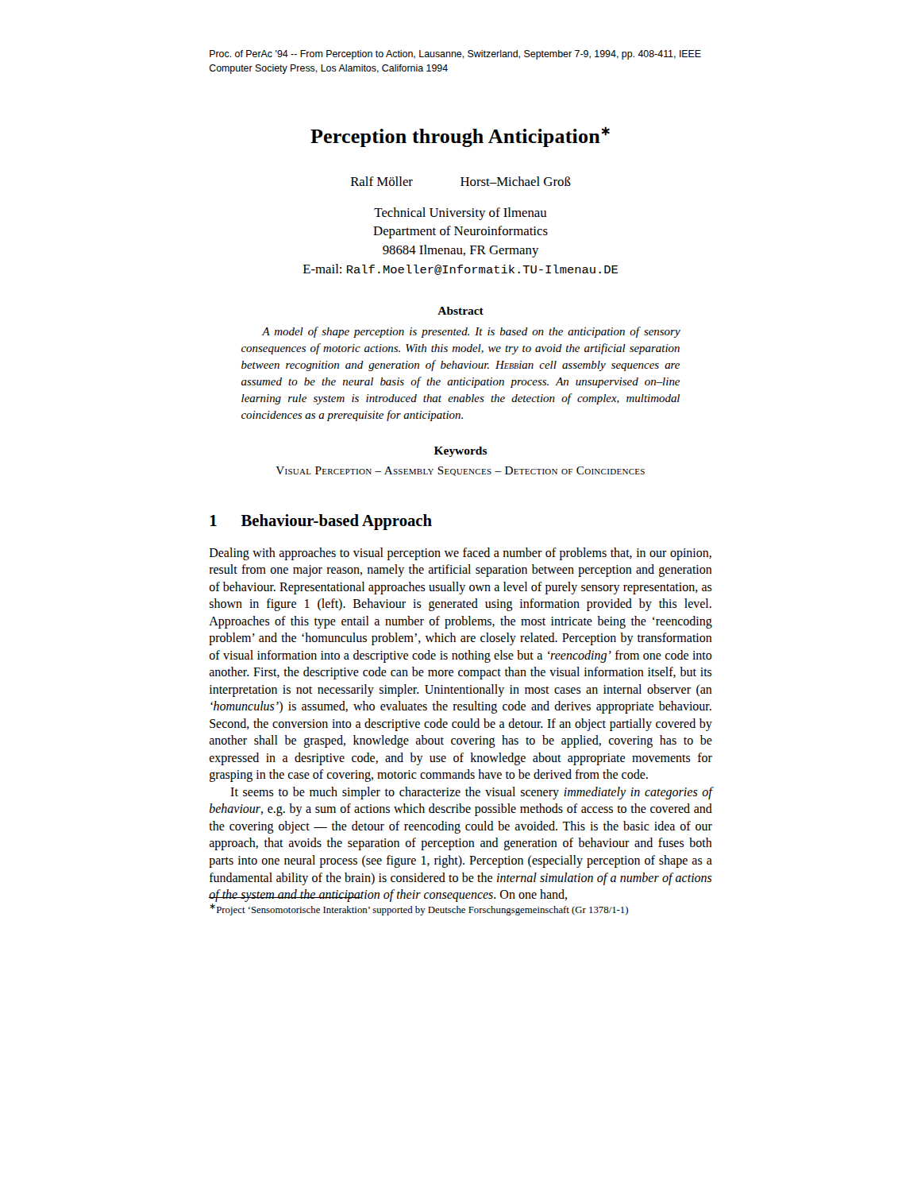Proc. of PerAc '94 -- From Perception to Action, Lausanne, Switzerland, September 7-9, 1994, pp. 408-411, IEEE Computer Society Press, Los Alamitos, California 1994
Perception through Anticipation∗
Ralf Möller Horst–Michael Groß
Technical University of Ilmenau
Department of Neuroinformatics
98684 Ilmenau, FR Germany
E-mail: Ralf.Moeller@Informatik.TU-Ilmenau.DE
Abstract
A model of shape perception is presented. It is based on the anticipation of sensory consequences of motoric actions. With this model, we try to avoid the artificial separation between recognition and generation of behaviour. Hebbian cell assembly sequences are assumed to be the neural basis of the anticipation process. An unsupervised on–line learning rule system is introduced that enables the detection of complex, multimodal coincidences as a prerequisite for anticipation.
Keywords
Visual Perception – Assembly Sequences – Detection of Coincidences
1 Behaviour-based Approach
Dealing with approaches to visual perception we faced a number of problems that, in our opinion, result from one major reason, namely the artificial separation between perception and generation of behaviour. Representational approaches usually own a level of purely sensory representation, as shown in figure 1 (left). Behaviour is generated using information provided by this level. Approaches of this type entail a number of problems, the most intricate being the ‘reencoding problem’ and the ‘homunculus problem’, which are closely related. Perception by transformation of visual information into a descriptive code is nothing else but a ‘reencoding’ from one code into another. First, the descriptive code can be more compact than the visual information itself, but its interpretation is not necessarily simpler. Unintentionally in most cases an internal observer (an ‘homunculus’) is assumed, who evaluates the resulting code and derives appropriate behaviour. Second, the conversion into a descriptive code could be a detour. If an object partially covered by another shall be grasped, knowledge about covering has to be applied, covering has to be expressed in a desriptive code, and by use of knowledge about appropriate movements for grasping in the case of covering, motoric commands have to be derived from the code.
It seems to be much simpler to characterize the visual scenery immediately in categories of behaviour, e.g. by a sum of actions which describe possible methods of access to the covered and the covering object — the detour of reencoding could be avoided. This is the basic idea of our approach, that avoids the separation of perception and generation of behaviour and fuses both parts into one neural process (see figure 1, right). Perception (especially perception of shape as a fundamental ability of the brain) is considered to be the internal simulation of a number of actions of the system and the anticipation of their consequences. On one hand,
∗Project ‘Sensomotorische Interaktion’ supported by Deutsche Forschungsgemeinschaft (Gr 1378/1-1)